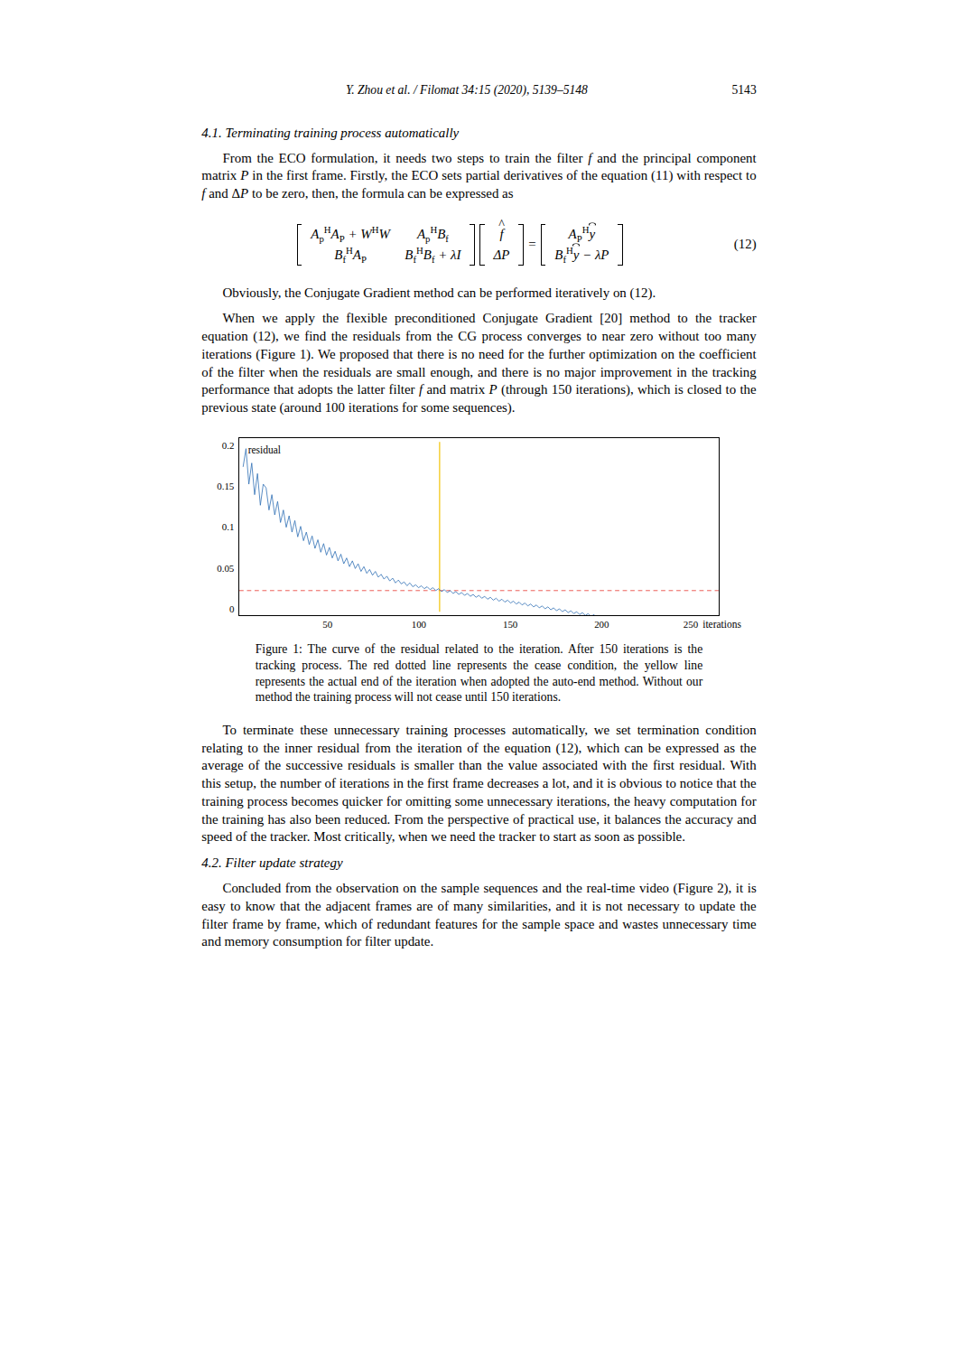Y. Zhou et al. / Filomat 34:15 (2020), 5139–5148 5143
4.1. Terminating training process automatically
From the ECO formulation, it needs two steps to train the filter f and the principal component matrix P in the first frame. Firstly, the ECO sets partial derivatives of the equation (11) with respect to f and ΔP to be zero, then, the formula can be expressed as
| A p H A P + W H W | A p H B f |
| B f H A P | B f H B f + λI |
| f |
| Δ P |
=
| A P H y |
| B f H y − λP |
(12)
Obviously, the Conjugate Gradient method can be performed iteratively on (12).
When we apply the flexible preconditioned Conjugate Gradient [20] method to the tracker equation (12), we find the residuals from the CG process converges to near zero without too many iterations (Figure 1). We proposed that there is no need for the further optimization on the coefficient of the filter when the residuals are small enough, and there is no major improvement in the tracking performance that adopts the latter filter f and matrix P (through 150 iterations), which is closed to the previous state (around 100 iterations for some sequences).
0.2 0.15 0.1 0.05 0
residual
50 100 150 200 250 iterations
Figure 1: The curve of the residual related to the iteration. After 150 iterations is the tracking process. The red dotted line represents the cease condition, the yellow line represents the actual end of the iteration when adopted the auto-end method. Without our method the training process will not cease until 150 iterations.
To terminate these unnecessary training processes automatically, we set termination condition relating to the inner residual from the iteration of the equation (12), which can be expressed as the average of the successive residuals is smaller than the value associated with the first residual. With this setup, the number of iterations in the first frame decreases a lot, and it is obvious to notice that the training process becomes quicker for omitting some unnecessary iterations, the heavy computation for the training has also been reduced. From the perspective of practical use, it balances the accuracy and speed of the tracker. Most critically, when we need the tracker to start as soon as possible.
4.2. Filter update strategy
Concluded from the observation on the sample sequences and the real-time video (Figure 2), it is easy to know that the adjacent frames are of many similarities, and it is not necessary to update the filter frame by frame, which of redundant features for the sample space and wastes unnecessary time and memory consumption for filter update.